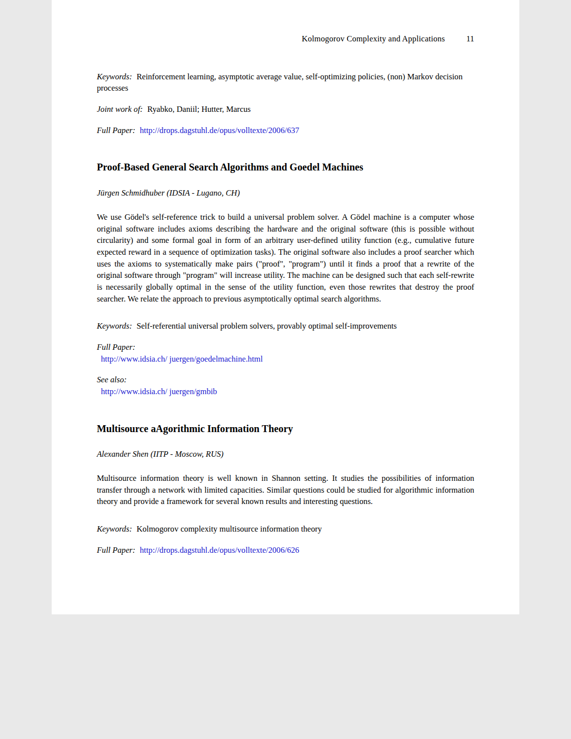Kolmogorov Complexity and Applications 11
Keywords: Reinforcement learning, asymptotic average value, self-optimizing policies, (non) Markov decision processes
Joint work of: Ryabko, Daniil; Hutter, Marcus
Full Paper: http://drops.dagstuhl.de/opus/volltexte/2006/637
Proof-Based General Search Algorithms and Goedel Machines
Jürgen Schmidhuber (IDSIA - Lugano, CH)
We use Gödel's self-reference trick to build a universal problem solver. A Gödel machine is a computer whose original software includes axioms describing the hardware and the original software (this is possible without circularity) and some formal goal in form of an arbitrary user-defined utility function (e.g., cumulative future expected reward in a sequence of optimization tasks). The original software also includes a proof searcher which uses the axioms to systematically make pairs ("proof", "program") until it finds a proof that a rewrite of the original software through "program" will increase utility. The machine can be designed such that each self-rewrite is necessarily globally optimal in the sense of the utility function, even those rewrites that destroy the proof searcher. We relate the approach to previous asymptotically optimal search algorithms.
Keywords: Self-referential universal problem solvers, provably optimal self-improvements
Full Paper: http://www.idsia.ch/ juergen/goedelmachine.html
See also: http://www.idsia.ch/ juergen/gmbib
Multisource aAgorithmic Information Theory
Alexander Shen (IITP - Moscow, RUS)
Multisource information theory is well known in Shannon setting. It studies the possibilities of information transfer through a network with limited capacities. Similar questions could be studied for algorithmic information theory and provide a framework for several known results and interesting questions.
Keywords: Kolmogorov complexity multisource information theory
Full Paper: http://drops.dagstuhl.de/opus/volltexte/2006/626